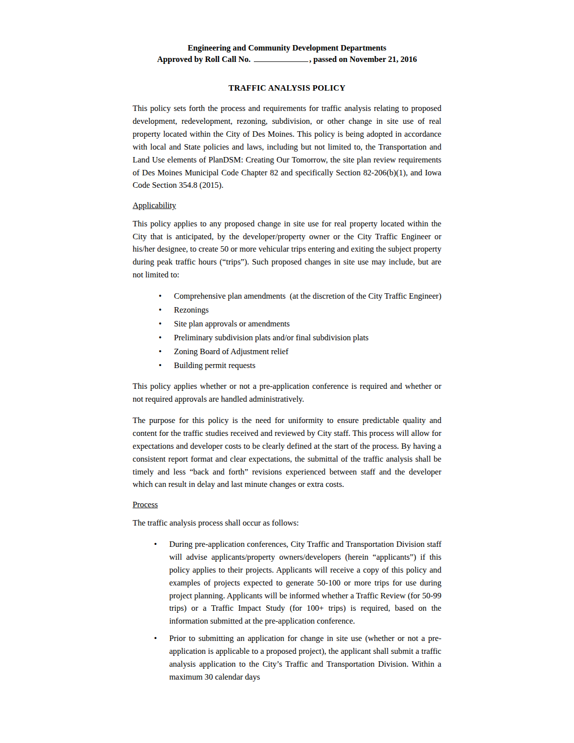Engineering and Community Development Departments
Approved by Roll Call No. , passed on November 21, 2016
TRAFFIC ANALYSIS POLICY
This policy sets forth the process and requirements for traffic analysis relating to proposed development, redevelopment, rezoning, subdivision, or other change in site use of real property located within the City of Des Moines. This policy is being adopted in accordance with local and State policies and laws, including but not limited to, the Transportation and Land Use elements of PlanDSM: Creating Our Tomorrow, the site plan review requirements of Des Moines Municipal Code Chapter 82 and specifically Section 82-206(b)(1), and Iowa Code Section 354.8 (2015).
Applicability
This policy applies to any proposed change in site use for real property located within the City that is anticipated, by the developer/property owner or the City Traffic Engineer or his/her designee, to create 50 or more vehicular trips entering and exiting the subject property during peak traffic hours (“trips”). Such proposed changes in site use may include, but are not limited to:
Comprehensive plan amendments (at the discretion of the City Traffic Engineer)
Rezonings
Site plan approvals or amendments
Preliminary subdivision plats and/or final subdivision plats
Zoning Board of Adjustment relief
Building permit requests
This policy applies whether or not a pre-application conference is required and whether or not required approvals are handled administratively.
The purpose for this policy is the need for uniformity to ensure predictable quality and content for the traffic studies received and reviewed by City staff. This process will allow for expectations and developer costs to be clearly defined at the start of the process. By having a consistent report format and clear expectations, the submittal of the traffic analysis shall be timely and less “back and forth” revisions experienced between staff and the developer which can result in delay and last minute changes or extra costs.
Process
The traffic analysis process shall occur as follows:
During pre-application conferences, City Traffic and Transportation Division staff will advise applicants/property owners/developers (herein “applicants”) if this policy applies to their projects. Applicants will receive a copy of this policy and examples of projects expected to generate 50-100 or more trips for use during project planning. Applicants will be informed whether a Traffic Review (for 50-99 trips) or a Traffic Impact Study (for 100+ trips) is required, based on the information submitted at the pre-application conference.
Prior to submitting an application for change in site use (whether or not a pre-application is applicable to a proposed project), the applicant shall submit a traffic analysis application to the City’s Traffic and Transportation Division. Within a maximum 30 calendar days